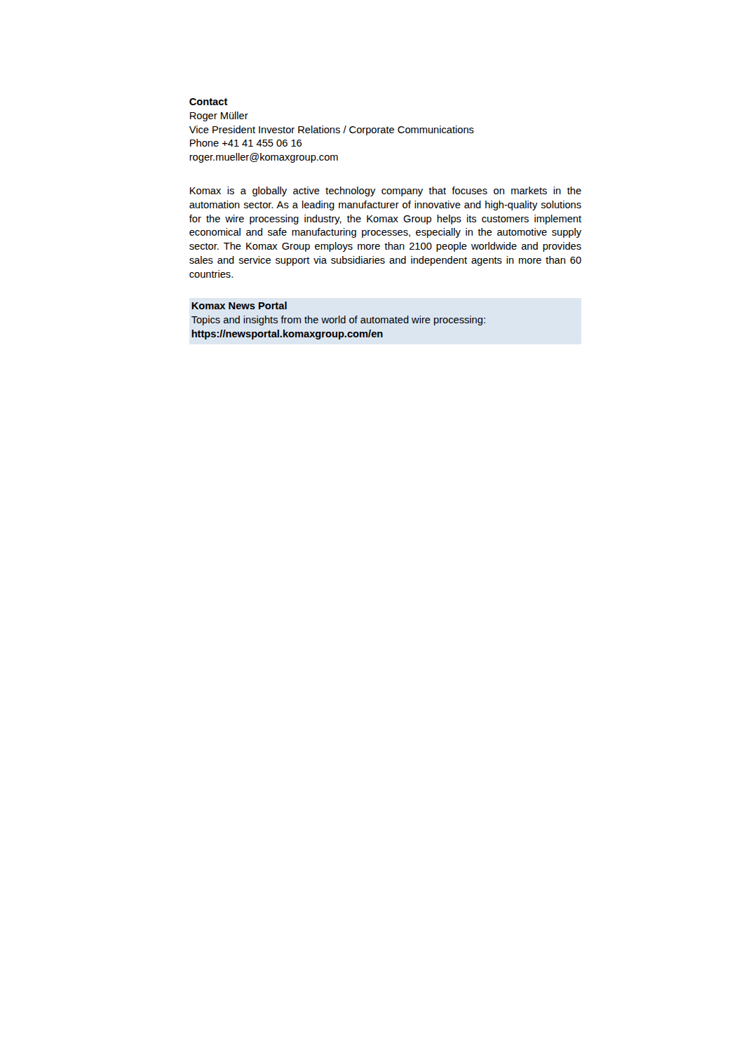Contact
Roger Müller
Vice President Investor Relations / Corporate Communications
Phone +41 41 455 06 16
roger.mueller@komaxgroup.com
Komax is a globally active technology company that focuses on markets in the automation sector. As a leading manufacturer of innovative and high-quality solutions for the wire processing industry, the Komax Group helps its customers implement economical and safe manufacturing processes, especially in the automotive supply sector. The Komax Group employs more than 2100 people worldwide and provides sales and service support via subsidiaries and independent agents in more than 60 countries.
Komax News Portal
Topics and insights from the world of automated wire processing: https://newsportal.komaxgroup.com/en